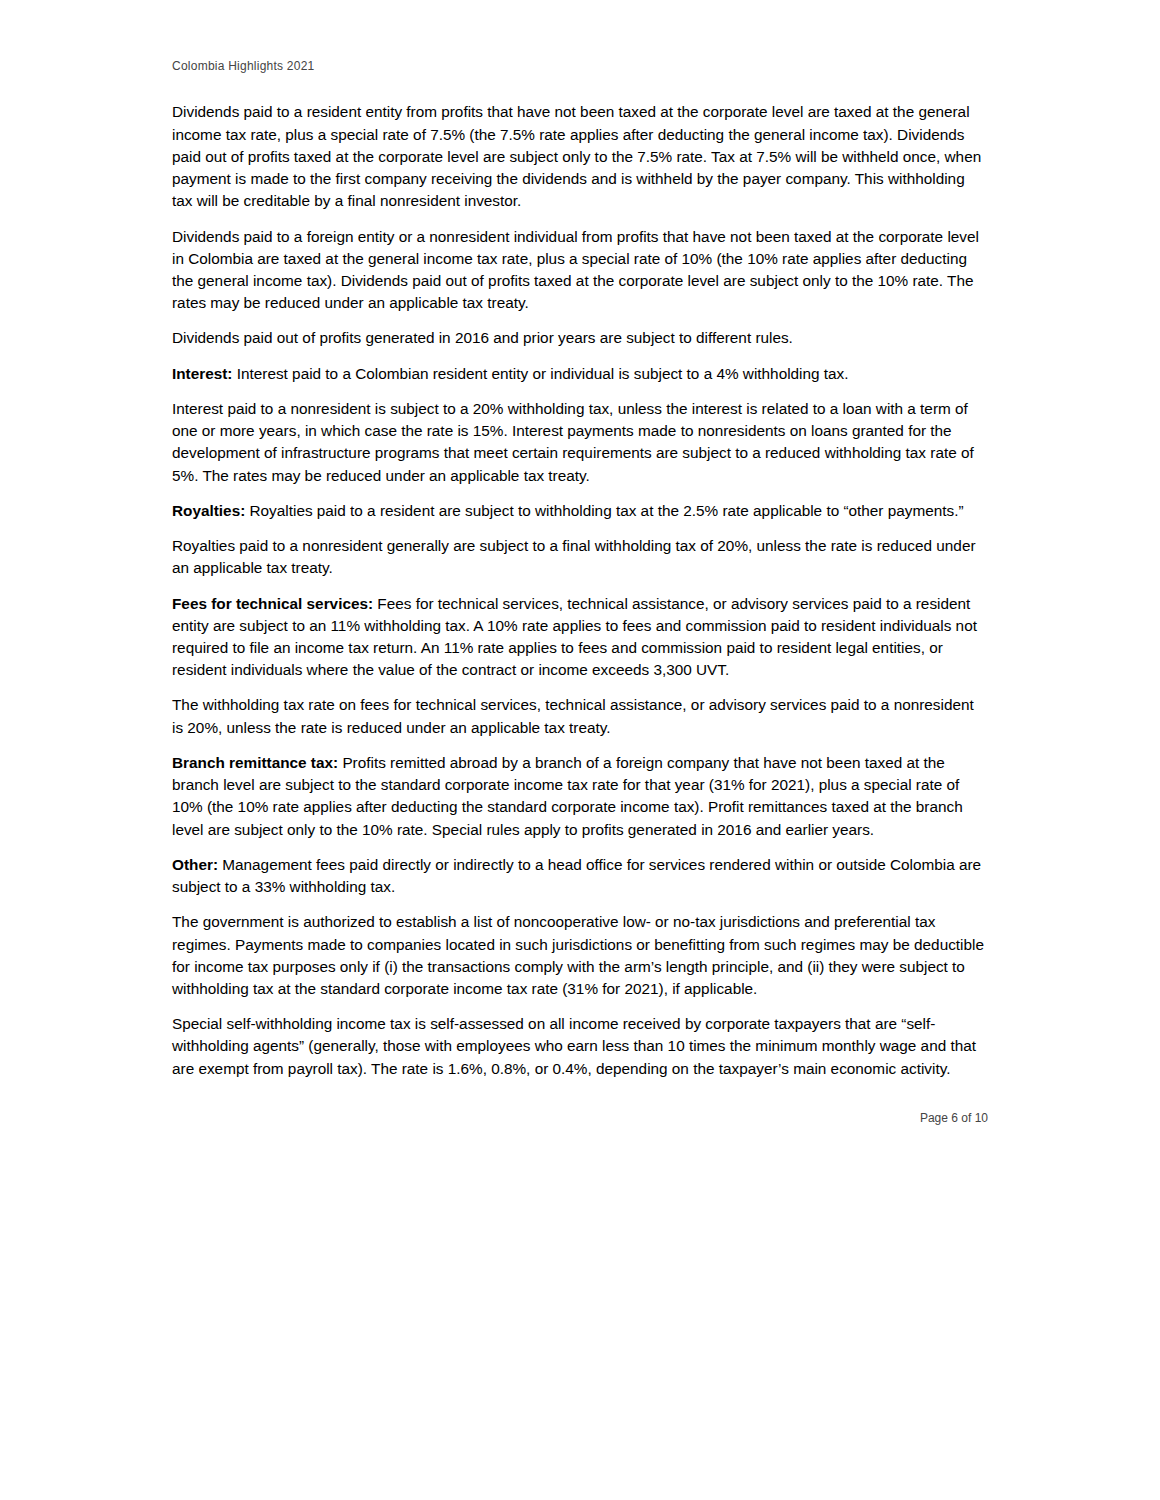Colombia Highlights 2021
Dividends paid to a resident entity from profits that have not been taxed at the corporate level are taxed at the general income tax rate, plus a special rate of 7.5% (the 7.5% rate applies after deducting the general income tax). Dividends paid out of profits taxed at the corporate level are subject only to the 7.5% rate. Tax at 7.5% will be withheld once, when payment is made to the first company receiving the dividends and is withheld by the payer company. This withholding tax will be creditable by a final nonresident investor.
Dividends paid to a foreign entity or a nonresident individual from profits that have not been taxed at the corporate level in Colombia are taxed at the general income tax rate, plus a special rate of 10% (the 10% rate applies after deducting the general income tax). Dividends paid out of profits taxed at the corporate level are subject only to the 10% rate. The rates may be reduced under an applicable tax treaty.
Dividends paid out of profits generated in 2016 and prior years are subject to different rules.
Interest: Interest paid to a Colombian resident entity or individual is subject to a 4% withholding tax.
Interest paid to a nonresident is subject to a 20% withholding tax, unless the interest is related to a loan with a term of one or more years, in which case the rate is 15%. Interest payments made to nonresidents on loans granted for the development of infrastructure programs that meet certain requirements are subject to a reduced withholding tax rate of 5%. The rates may be reduced under an applicable tax treaty.
Royalties: Royalties paid to a resident are subject to withholding tax at the 2.5% rate applicable to “other payments.”
Royalties paid to a nonresident generally are subject to a final withholding tax of 20%, unless the rate is reduced under an applicable tax treaty.
Fees for technical services: Fees for technical services, technical assistance, or advisory services paid to a resident entity are subject to an 11% withholding tax. A 10% rate applies to fees and commission paid to resident individuals not required to file an income tax return. An 11% rate applies to fees and commission paid to resident legal entities, or resident individuals where the value of the contract or income exceeds 3,300 UVT.
The withholding tax rate on fees for technical services, technical assistance, or advisory services paid to a nonresident is 20%, unless the rate is reduced under an applicable tax treaty.
Branch remittance tax: Profits remitted abroad by a branch of a foreign company that have not been taxed at the branch level are subject to the standard corporate income tax rate for that year (31% for 2021), plus a special rate of 10% (the 10% rate applies after deducting the standard corporate income tax). Profit remittances taxed at the branch level are subject only to the 10% rate. Special rules apply to profits generated in 2016 and earlier years.
Other: Management fees paid directly or indirectly to a head office for services rendered within or outside Colombia are subject to a 33% withholding tax.
The government is authorized to establish a list of noncooperative low- or no-tax jurisdictions and preferential tax regimes. Payments made to companies located in such jurisdictions or benefitting from such regimes may be deductible for income tax purposes only if (i) the transactions comply with the arm’s length principle, and (ii) they were subject to withholding tax at the standard corporate income tax rate (31% for 2021), if applicable.
Special self-withholding income tax is self-assessed on all income received by corporate taxpayers that are “self-withholding agents” (generally, those with employees who earn less than 10 times the minimum monthly wage and that are exempt from payroll tax). The rate is 1.6%, 0.8%, or 0.4%, depending on the taxpayer’s main economic activity.
Page 6 of 10